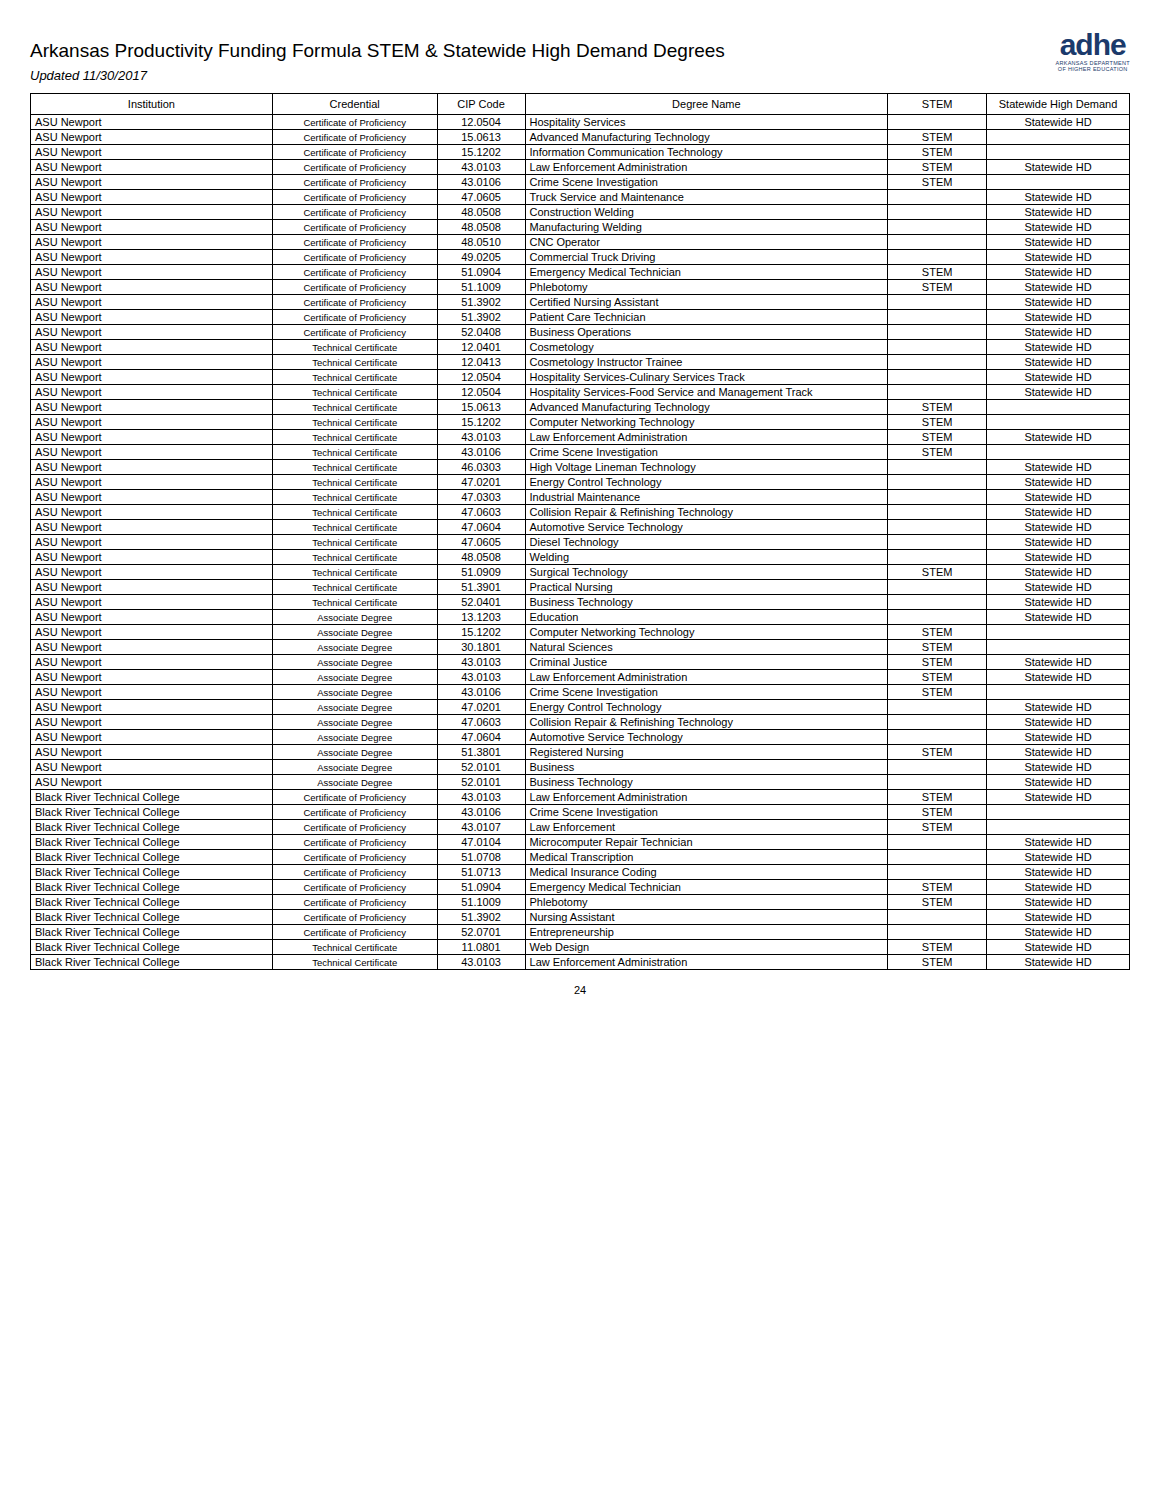adhe
Arkansas Department
of Higher Education
Arkansas Productivity Funding Formula STEM & Statewide High Demand Degrees
Updated 11/30/2017
| Institution | Credential | CIP Code | Degree Name | STEM | Statewide High Demand |
| --- | --- | --- | --- | --- | --- |
| ASU Newport | Certificate of Proficiency | 12.0504 | Hospitality Services | | Statewide HD |
| ASU Newport | Certificate of Proficiency | 15.0613 | Advanced Manufacturing Technology | STEM | |
| ASU Newport | Certificate of Proficiency | 15.1202 | Information Communication Technology | STEM | |
| ASU Newport | Certificate of Proficiency | 43.0103 | Law Enforcement Administration | STEM | Statewide HD |
| ASU Newport | Certificate of Proficiency | 43.0106 | Crime Scene Investigation | STEM | |
| ASU Newport | Certificate of Proficiency | 47.0605 | Truck Service and Maintenance | | Statewide HD |
| ASU Newport | Certificate of Proficiency | 48.0508 | Construction Welding | | Statewide HD |
| ASU Newport | Certificate of Proficiency | 48.0508 | Manufacturing Welding | | Statewide HD |
| ASU Newport | Certificate of Proficiency | 48.0510 | CNC Operator | | Statewide HD |
| ASU Newport | Certificate of Proficiency | 49.0205 | Commercial Truck Driving | | Statewide HD |
| ASU Newport | Certificate of Proficiency | 51.0904 | Emergency Medical Technician | STEM | Statewide HD |
| ASU Newport | Certificate of Proficiency | 51.1009 | Phlebotomy | STEM | Statewide HD |
| ASU Newport | Certificate of Proficiency | 51.3902 | Certified Nursing Assistant | | Statewide HD |
| ASU Newport | Certificate of Proficiency | 51.3902 | Patient Care Technician | | Statewide HD |
| ASU Newport | Certificate of Proficiency | 52.0408 | Business Operations | | Statewide HD |
| ASU Newport | Technical Certificate | 12.0401 | Cosmetology | | Statewide HD |
| ASU Newport | Technical Certificate | 12.0413 | Cosmetology Instructor Trainee | | Statewide HD |
| ASU Newport | Technical Certificate | 12.0504 | Hospitality Services-Culinary Services Track | | Statewide HD |
| ASU Newport | Technical Certificate | 12.0504 | Hospitality Services-Food Service and Management Track | | Statewide HD |
| ASU Newport | Technical Certificate | 15.0613 | Advanced Manufacturing Technology | STEM | |
| ASU Newport | Technical Certificate | 15.1202 | Computer Networking Technology | STEM | |
| ASU Newport | Technical Certificate | 43.0103 | Law Enforcement Administration | STEM | Statewide HD |
| ASU Newport | Technical Certificate | 43.0106 | Crime Scene Investigation | STEM | |
| ASU Newport | Technical Certificate | 46.0303 | High Voltage Lineman Technology | | Statewide HD |
| ASU Newport | Technical Certificate | 47.0201 | Energy Control Technology | | Statewide HD |
| ASU Newport | Technical Certificate | 47.0303 | Industrial Maintenance | | Statewide HD |
| ASU Newport | Technical Certificate | 47.0603 | Collision Repair & Refinishing Technology | | Statewide HD |
| ASU Newport | Technical Certificate | 47.0604 | Automotive Service Technology | | Statewide HD |
| ASU Newport | Technical Certificate | 47.0605 | Diesel Technology | | Statewide HD |
| ASU Newport | Technical Certificate | 48.0508 | Welding | | Statewide HD |
| ASU Newport | Technical Certificate | 51.0909 | Surgical Technology | STEM | Statewide HD |
| ASU Newport | Technical Certificate | 51.3901 | Practical Nursing | | Statewide HD |
| ASU Newport | Technical Certificate | 52.0401 | Business Technology | | Statewide HD |
| ASU Newport | Associate Degree | 13.1203 | Education | | Statewide HD |
| ASU Newport | Associate Degree | 15.1202 | Computer Networking Technology | STEM | |
| ASU Newport | Associate Degree | 30.1801 | Natural Sciences | STEM | |
| ASU Newport | Associate Degree | 43.0103 | Criminal Justice | STEM | Statewide HD |
| ASU Newport | Associate Degree | 43.0103 | Law Enforcement Administration | STEM | Statewide HD |
| ASU Newport | Associate Degree | 43.0106 | Crime Scene Investigation | STEM | |
| ASU Newport | Associate Degree | 47.0201 | Energy Control Technology | | Statewide HD |
| ASU Newport | Associate Degree | 47.0603 | Collision Repair & Refinishing Technology | | Statewide HD |
| ASU Newport | Associate Degree | 47.0604 | Automotive Service Technology | | Statewide HD |
| ASU Newport | Associate Degree | 51.3801 | Registered Nursing | STEM | Statewide HD |
| ASU Newport | Associate Degree | 52.0101 | Business | | Statewide HD |
| ASU Newport | Associate Degree | 52.0101 | Business Technology | | Statewide HD |
| Black River Technical College | Certificate of Proficiency | 43.0103 | Law Enforcement Administration | STEM | Statewide HD |
| Black River Technical College | Certificate of Proficiency | 43.0106 | Crime Scene Investigation | STEM | |
| Black River Technical College | Certificate of Proficiency | 43.0107 | Law Enforcement | STEM | |
| Black River Technical College | Certificate of Proficiency | 47.0104 | Microcomputer Repair Technician | | Statewide HD |
| Black River Technical College | Certificate of Proficiency | 51.0708 | Medical Transcription | | Statewide HD |
| Black River Technical College | Certificate of Proficiency | 51.0713 | Medical Insurance Coding | | Statewide HD |
| Black River Technical College | Certificate of Proficiency | 51.0904 | Emergency Medical Technician | STEM | Statewide HD |
| Black River Technical College | Certificate of Proficiency | 51.1009 | Phlebotomy | STEM | Statewide HD |
| Black River Technical College | Certificate of Proficiency | 51.3902 | Nursing Assistant | | Statewide HD |
| Black River Technical College | Certificate of Proficiency | 52.0701 | Entrepreneurship | | Statewide HD |
| Black River Technical College | Technical Certificate | 11.0801 | Web Design | STEM | Statewide HD |
| Black River Technical College | Technical Certificate | 43.0103 | Law Enforcement Administration | STEM | Statewide HD |
24